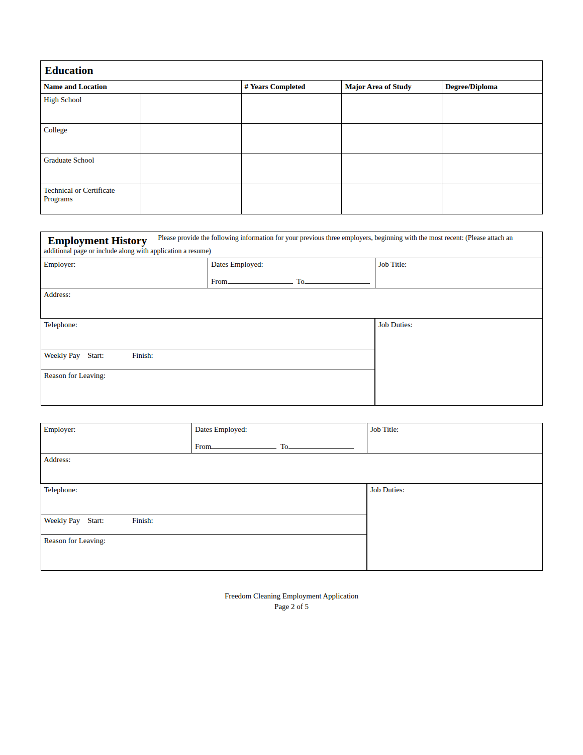| Education |
| Name and Location | # Years Completed | Major Area of Study | Degree/Diploma |
| High School | | | | |
| College | | | | |
| Graduate School | | | | |
| Technical or Certificate Programs | | | | |
| Employment History Please provide the following information for your previous three employers, beginning with the most recent: (Please attach an additional page or include along with application a resume) |
| Employer: | Dates Employed: From To | Job Title: |
| Address: |
| / Telephone: / / Weekly Pay Start: Finish: / / Reason for Leaving: / | Job Duties: |
| Employer: | Dates Employed: From To | Job Title: |
| Address: |
| / Telephone: / / Weekly Pay Start: Finish: / / Reason for Leaving: / | Job Duties: |
Freedom Cleaning Employment Application
Page 2 of 5